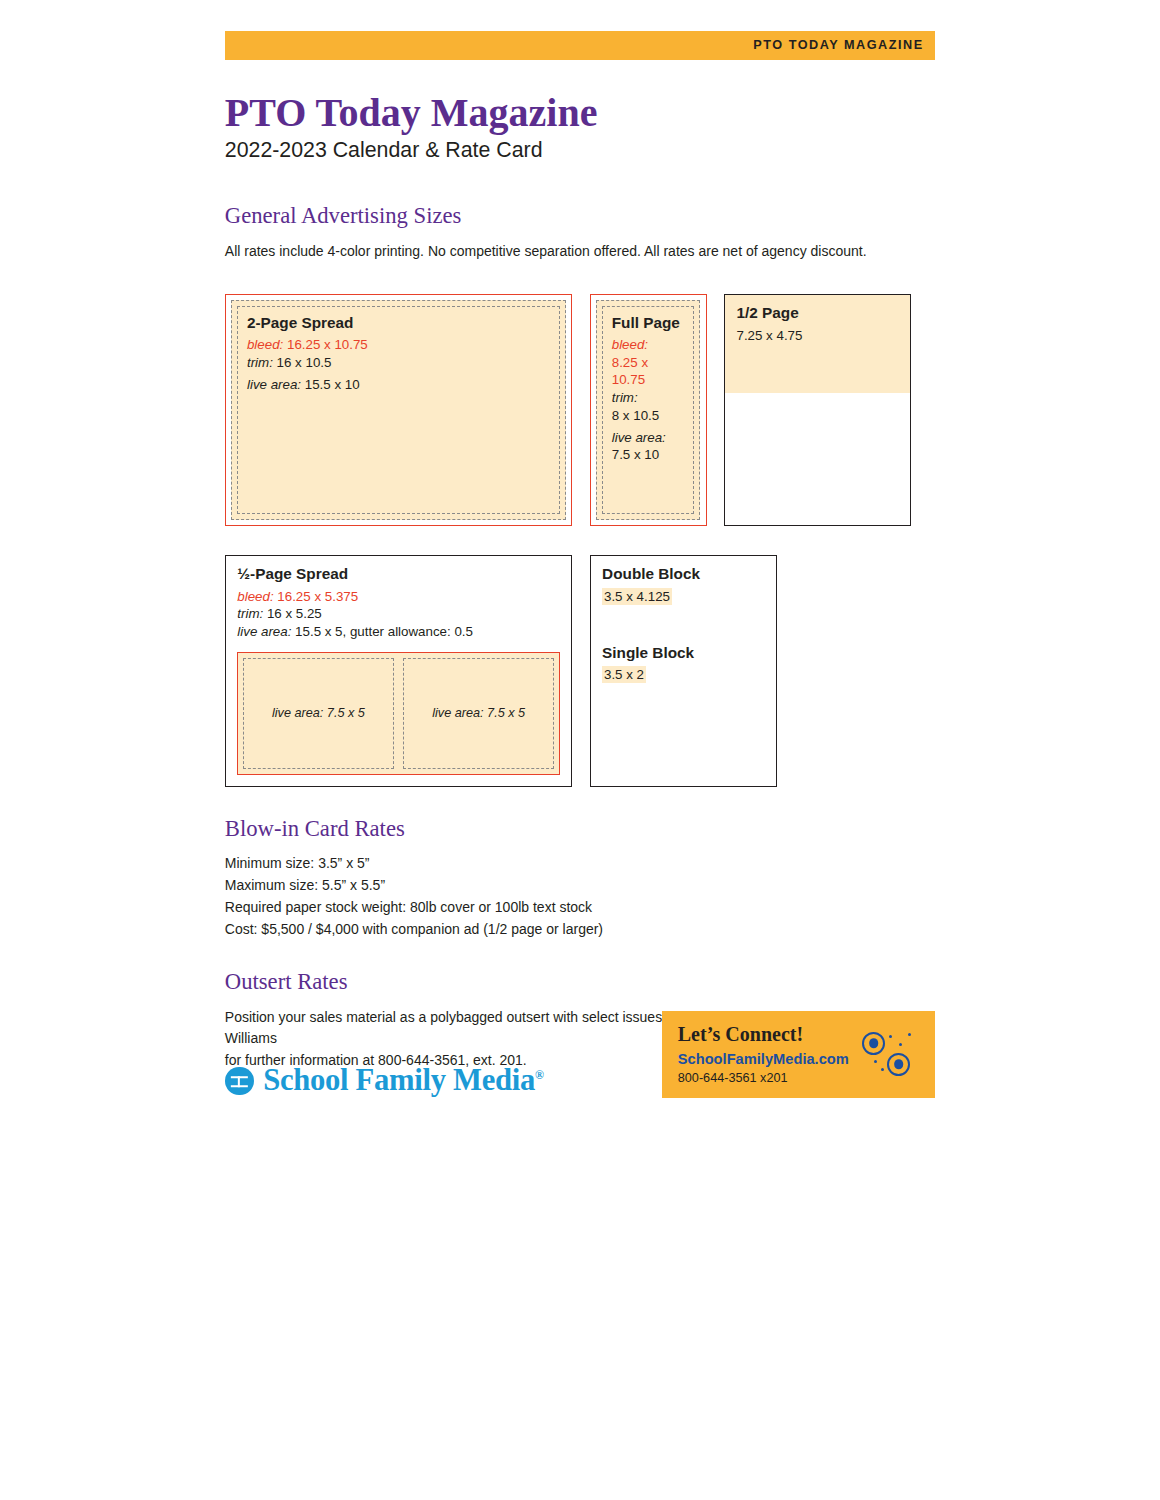PTO Today Magazine
PTO Today Magazine
2022-2023 Calendar & Rate Card
General Advertising Sizes
All rates include 4-color printing. No competitive separation offered. All rates are net of agency discount.
2-Page Spread
bleed: 16.25 x 10.75
trim: 16 x 10.5
live area: 15.5 x 10
Full Page
bleed:
8.25 x 10.75
trim:
8 x 10.5
live area:
7.5 x 10
1/2 Page
7.25 x 4.75
½-Page Spread
bleed: 16.25 x 5.375
trim: 16 x 5.25
live area: 15.5 x 5, gutter allowance: 0.5
live area: 7.5 x 5
live area: 7.5 x 5
Double Block
3.5 x 4.125
Single Block
3.5 x 2
Blow-in Card Rates
Minimum size: 3.5” x 5”
Maximum size: 5.5” x 5.5”
Required paper stock weight: 80lb cover or 100lb text stock
Cost: $5,500 / $4,000 with companion ad (1/2 page or larger)
Outsert Rates
Position your sales material as a polybagged outsert with select issues of PTO Today magazine. Contact John Williams
for further information at 800-644-3561, ext. 201.
School Family Media®
Let’s Connect!
SchoolFamilyMedia.com
800-644-3561 x201